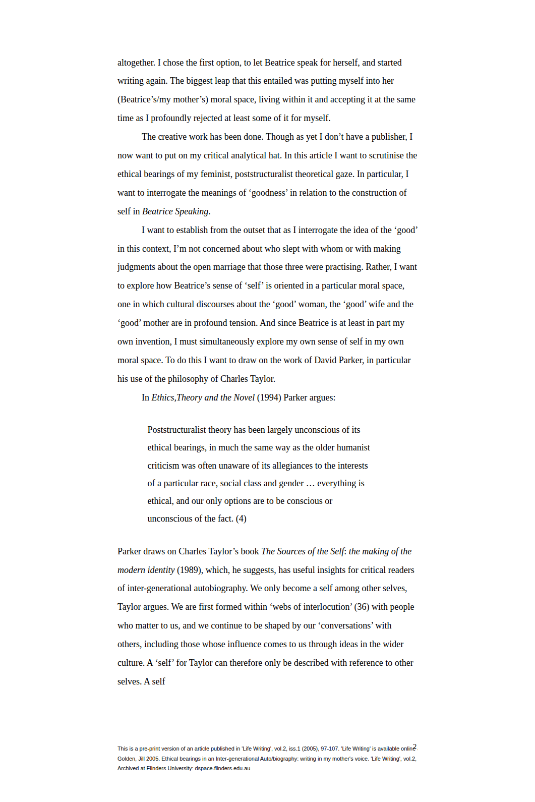altogether. I chose the first option, to let Beatrice speak for herself, and started writing again. The biggest leap that this entailed was putting myself into her (Beatrice’s/my mother’s) moral space, living within it and accepting it at the same time as I profoundly rejected at least some of it for myself.
The creative work has been done. Though as yet I don’t have a publisher, I now want to put on my critical analytical hat. In this article I want to scrutinise the ethical bearings of my feminist, poststructuralist theoretical gaze. In particular, I want to interrogate the meanings of ‘goodness’ in relation to the construction of self in Beatrice Speaking.
I want to establish from the outset that as I interrogate the idea of the ‘good’ in this context, I’m not concerned about who slept with whom or with making judgments about the open marriage that those three were practising. Rather, I want to explore how Beatrice’s sense of ‘self’ is oriented in a particular moral space, one in which cultural discourses about the ‘good’ woman, the ‘good’ wife and the ‘good’ mother are in profound tension. And since Beatrice is at least in part my own invention, I must simultaneously explore my own sense of self in my own moral space. To do this I want to draw on the work of David Parker, in particular his use of the philosophy of Charles Taylor.
In Ethics,Theory and the Novel (1994) Parker argues:
Poststructuralist theory has been largely unconscious of its ethical bearings, in much the same way as the older humanist criticism was often unaware of its allegiances to the interests of a particular race, social class and gender … everything is ethical, and our only options are to be conscious or unconscious of the fact. (4)
Parker draws on Charles Taylor’s book The Sources of the Self: the making of the modern identity (1989), which, he suggests, has useful insights for critical readers of inter-generational autobiography. We only become a self among other selves, Taylor argues. We are first formed within ‘webs of interlocution’ (36) with people who matter to us, and we continue to be shaped by our ‘conversations’ with others, including those whose influence comes to us through ideas in the wider culture. A ‘self’ for Taylor can therefore only be described with reference to other selves. A self
2
This is a pre-print version of an article published in 'Life Writing', vol.2, iss.1 (2005), 97-107. 'Life Writing' is available online at: http://journalsonline.tandf.co.uk
Golden, Jill 2005. Ethical bearings in an Inter-generational Auto/biography: writing in my mother's voice. 'Life Writing', vol.2, no.1, 97-107.
Archived at Flinders University: dspace.flinders.edu.au